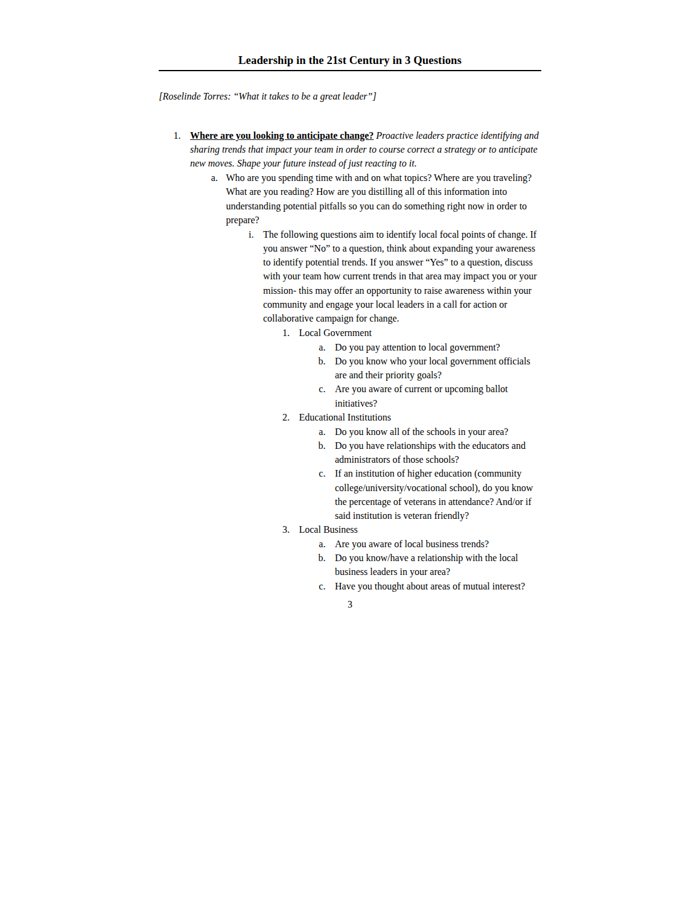Leadership in the 21st Century in 3 Questions
[Roselinde Torres: “What it takes to be a great leader”]
Where are you looking to anticipate change? Proactive leaders practice identifying and sharing trends that impact your team in order to course correct a strategy or to anticipate new moves. Shape your future instead of just reacting to it.
Who are you spending time with and on what topics? Where are you traveling? What are you reading? How are you distilling all of this information into understanding potential pitfalls so you can do something right now in order to prepare?
The following questions aim to identify local focal points of change. If you answer “No” to a question, think about expanding your awareness to identify potential trends. If you answer “Yes” to a question, discuss with your team how current trends in that area may impact you or your mission- this may offer an opportunity to raise awareness within your community and engage your local leaders in a call for action or collaborative campaign for change.
Local Government
Do you pay attention to local government?
Do you know who your local government officials are and their priority goals?
Are you aware of current or upcoming ballot initiatives?
Educational Institutions
Do you know all of the schools in your area?
Do you have relationships with the educators and administrators of those schools?
If an institution of higher education (community college/university/vocational school), do you know the percentage of veterans in attendance? And/or if said institution is veteran friendly?
Local Business
Are you aware of local business trends?
Do you know/have a relationship with the local business leaders in your area?
Have you thought about areas of mutual interest?
3